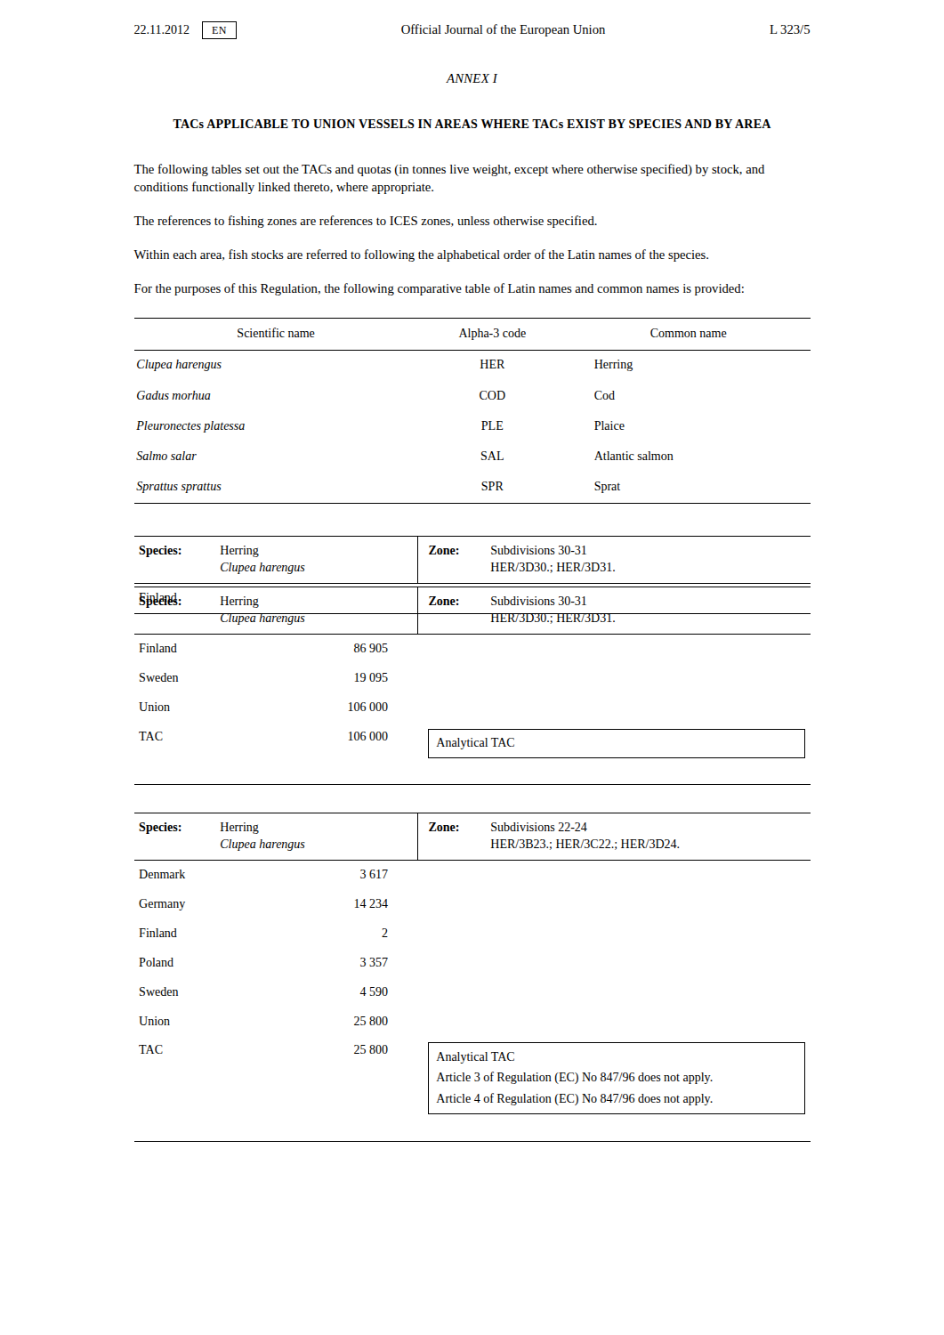22.11.2012 EN
Official Journal of the European Union
L 323/5
ANNEX I
TACs APPLICABLE TO UNION VESSELS IN AREAS WHERE TACs EXIST BY SPECIES AND BY AREA
The following tables set out the TACs and quotas (in tonnes live weight, except where otherwise specified) by stock, and conditions functionally linked thereto, where appropriate.
The references to fishing zones are references to ICES zones, unless otherwise specified.
Within each area, fish stocks are referred to following the alphabetical order of the Latin names of the species.
For the purposes of this Regulation, the following comparative table of Latin names and common names is provided:
| Scientific name | Alpha-3 code | Common name |
| --- | --- | --- |
| Clupea harengus | HER | Herring |
| Gadus morhua | COD | Cod |
| Pleuronectes platessa | PLE | Plaice |
| Salmo salar | SAL | Atlantic salmon |
| Sprattus sprattus | SPR | Sprat |
| Species: | Herring Clupea harengus | Zone: | Subdivisions 30-31 HER/3D30.; HER/3D31. |
| Finland | |
| Species: | Herring Clupea harengus | Zone: | Subdivisions 30-31 HER/3D30.; HER/3D31. |
| Finland | 86 905 | |
| Sweden | 19 095 | |
| Union | 106 000 | |
| TAC | 106 000 | Analytical TAC |
| Species: | Herring Clupea harengus | Zone: | Subdivisions 22-24 HER/3B23.; HER/3C22.; HER/3D24. |
| Denmark | 3 617 | |
| Germany | 14 234 | |
| Finland | 2 | |
| Poland | 3 357 | |
| Sweden | 4 590 | |
| Union | 25 800 | |
| TAC | 25 800 | Analytical TAC Article 3 of Regulation (EC) No 847/96 does not apply. Article 4 of Regulation (EC) No 847/96 does not apply. |